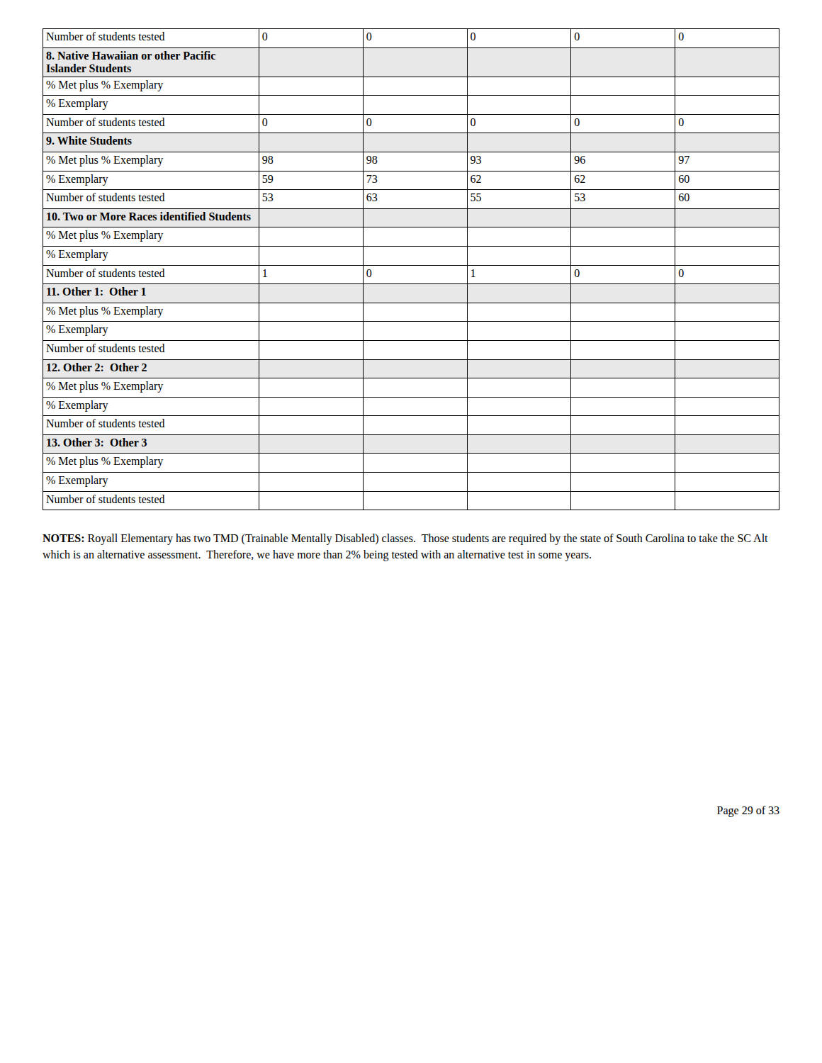| Number of students tested | 0 | 0 | 0 | 0 | 0 |
| 8. Native Hawaiian or other Pacific Islander Students | | | | | |
| % Met plus % Exemplary | | | | | |
| % Exemplary | | | | | |
| Number of students tested | 0 | 0 | 0 | 0 | 0 |
| 9. White Students | | | | | |
| % Met plus % Exemplary | 98 | 98 | 93 | 96 | 97 |
| % Exemplary | 59 | 73 | 62 | 62 | 60 |
| Number of students tested | 53 | 63 | 55 | 53 | 60 |
| 10. Two or More Races identified Students | | | | | |
| % Met plus % Exemplary | | | | | |
| % Exemplary | | | | | |
| Number of students tested | 1 | 0 | 1 | 0 | 0 |
| 11. Other 1: Other 1 | | | | | |
| % Met plus % Exemplary | | | | | |
| % Exemplary | | | | | |
| Number of students tested | | | | | |
| 12. Other 2: Other 2 | | | | | |
| % Met plus % Exemplary | | | | | |
| % Exemplary | | | | | |
| Number of students tested | | | | | |
| 13. Other 3: Other 3 | | | | | |
| % Met plus % Exemplary | | | | | |
| % Exemplary | | | | | |
| Number of students tested | | | | | |
NOTES: Royall Elementary has two TMD (Trainable Mentally Disabled) classes. Those students are required by the state of South Carolina to take the SC Alt which is an alternative assessment. Therefore, we have more than 2% being tested with an alternative test in some years.
Page 29 of 33